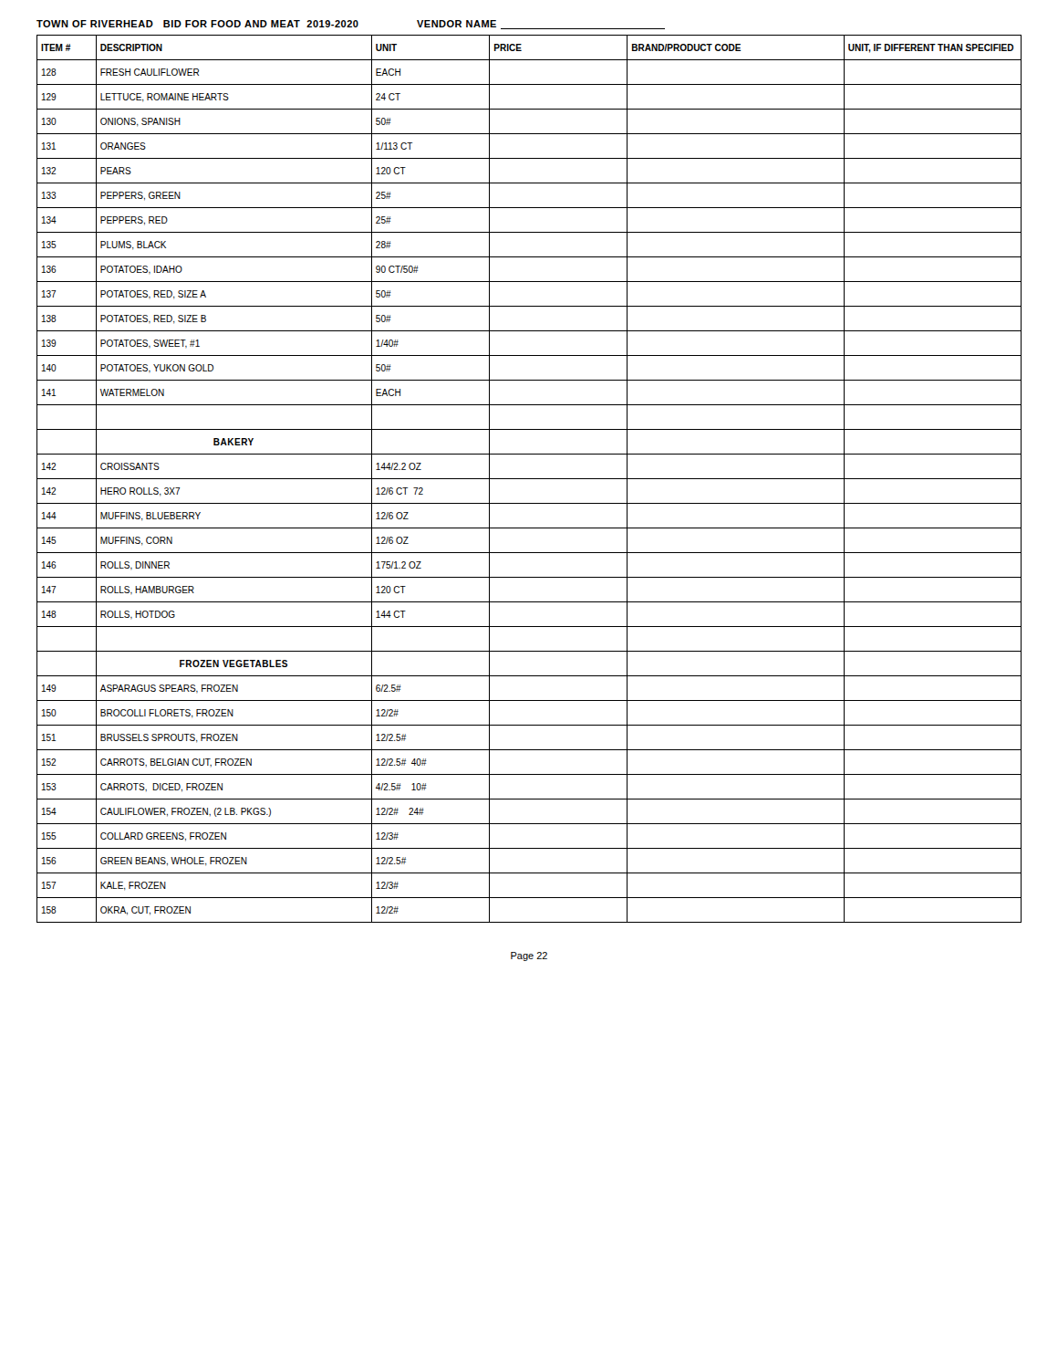TOWN OF RIVERHEAD BID FOR FOOD AND MEAT 2019-2020 VENDOR NAME
| ITEM # | DESCRIPTION | UNIT | PRICE | BRAND/PRODUCT CODE | UNIT, IF DIFFERENT THAN SPECIFIED |
| --- | --- | --- | --- | --- | --- |
| 128 | FRESH CAULIFLOWER | EACH | | | |
| 129 | LETTUCE, ROMAINE HEARTS | 24 CT | | | |
| 130 | ONIONS, SPANISH | 50# | | | |
| 131 | ORANGES | 1/113 CT | | | |
| 132 | PEARS | 120 CT | | | |
| 133 | PEPPERS, GREEN | 25# | | | |
| 134 | PEPPERS, RED | 25# | | | |
| 135 | PLUMS, BLACK | 28# | | | |
| 136 | POTATOES, IDAHO | 90 CT/50# | | | |
| 137 | POTATOES, RED, SIZE A | 50# | | | |
| 138 | POTATOES, RED, SIZE B | 50# | | | |
| 139 | POTATOES, SWEET, #1 | 1/40# | | | |
| 140 | POTATOES, YUKON GOLD | 50# | | | |
| 141 | WATERMELON | EACH | | | |
| | BAKERY | | | | |
| 142 | CROISSANTS | 144/2.2 OZ | | | |
| 142 | HERO ROLLS, 3X7 | 12/6 CT 72 | | | |
| 144 | MUFFINS, BLUEBERRY | 12/6 OZ | | | |
| 145 | MUFFINS, CORN | 12/6 OZ | | | |
| 146 | ROLLS, DINNER | 175/1.2 OZ | | | |
| 147 | ROLLS, HAMBURGER | 120 CT | | | |
| 148 | ROLLS, HOTDOG | 144 CT | | | |
| | FROZEN VEGETABLES | | | | |
| 149 | ASPARAGUS SPEARS, FROZEN | 6/2.5# | | | |
| 150 | BROCOLLI FLORETS, FROZEN | 12/2# | | | |
| 151 | BRUSSELS SPROUTS, FROZEN | 12/2.5# | | | |
| 152 | CARROTS, BELGIAN CUT, FROZEN | 12/2.5# 40# | | | |
| 153 | CARROTS, DICED, FROZEN | 4/2.5# 10# | | | |
| 154 | CAULIFLOWER, FROZEN, (2 LB. PKGS.) | 12/2# 24# | | | |
| 155 | COLLARD GREENS, FROZEN | 12/3# | | | |
| 156 | GREEN BEANS, WHOLE, FROZEN | 12/2.5# | | | |
| 157 | KALE, FROZEN | 12/3# | | | |
| 158 | OKRA, CUT, FROZEN | 12/2# | | | |
Page 22